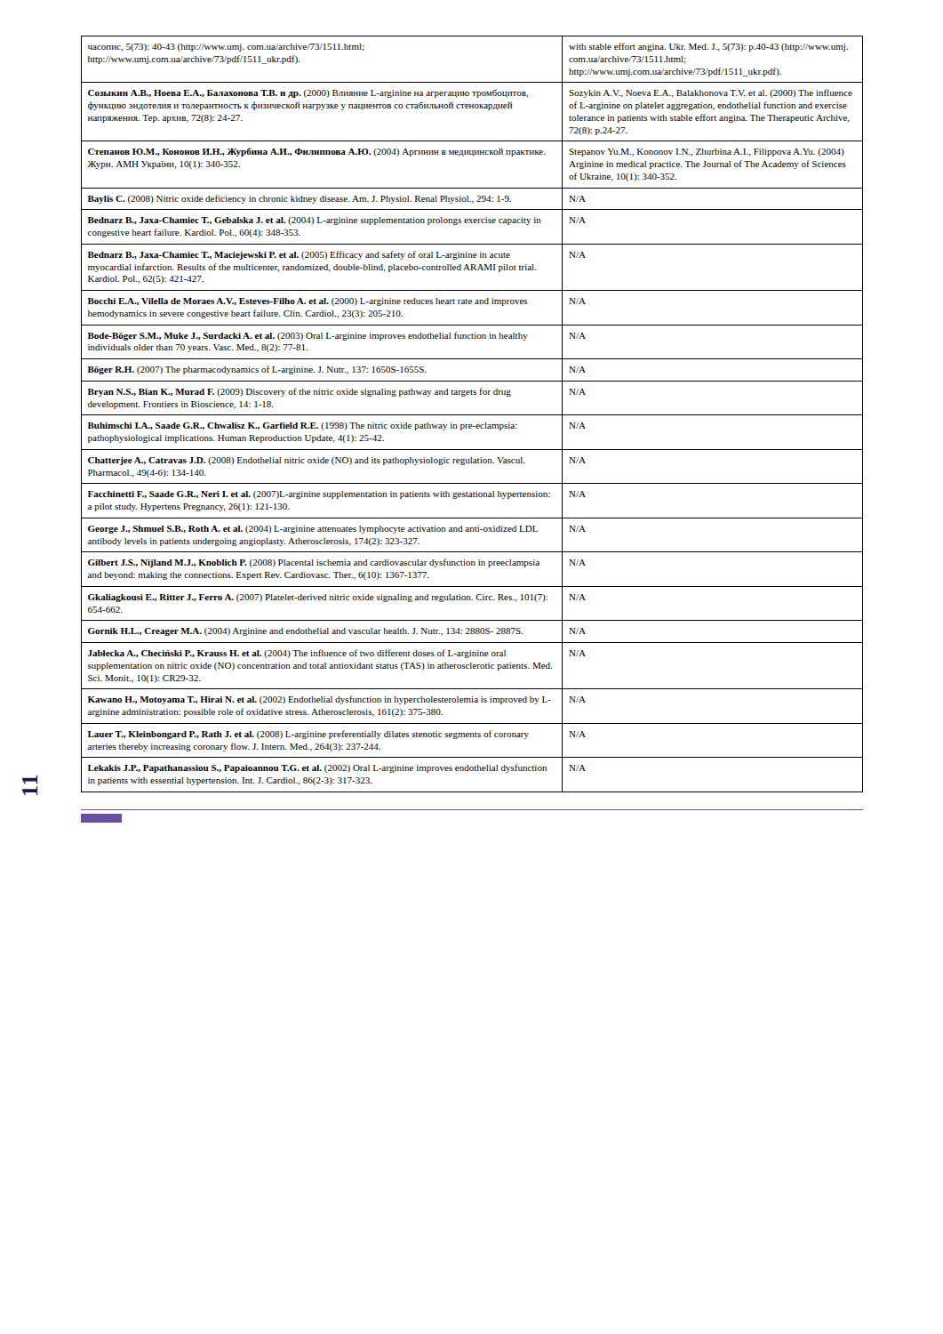| часопис, 5(73): 40-43 (http://www.umj. com.ua/archive/73/1511.html; http://www.umj.com.ua/archive/73/pdf/1511_ukr.pdf). | with stable effort angina. Ukr. Med. J., 5(73): p.40-43 (http://www.umj. com.ua/archive/73/1511.html; http://www.umj.com.ua/archive/73/pdf/1511_ukr.pdf). |
| Созыкин А.В., Ноева Е.А., Балахонова Т.В. и др. (2000) Влияние L-arginine на агрегацию тромбоцитов, функцию эндотелия и толерантность к физической нагрузке у пациентов со стабильной стенокардией напряжения. Тер. архив, 72(8): 24-27. | Sozykin A.V., Noeva E.A., Balakhonova T.V. et al. (2000) The influence of L-arginine on platelet aggregation, endothelial function and exercise tolerance in patients with stable effort angina. The Therapeutic Archive, 72(8): p.24-27. |
| Степанов Ю.М., Кононов И.Н., Журбина А.И., Филиппова А.Ю. (2004) Аргинин в медицинской практике. Журн. АМН України, 10(1): 340-352. | Stepanov Yu.M., Kononov I.N., Zhurbina A.I., Filippova A.Yu. (2004) Arginine in medical practice. The Journal of The Academy of Sciences of Ukraine, 10(1): 340-352. |
| Baylis C. (2008) Nitric oxide deficiency in chronic kidney disease. Am. J. Physiol. Renal Physiol., 294: 1-9. | N/A |
| Bednarz B., Jaxa-Chamiec T., Gebalska J. et al. (2004) L-arginine supplementation prolongs exercise capacity in congestive heart failure. Kardiol. Pol., 60(4): 348-353. | N/A |
| Bednarz B., Jaxa-Chamiec T., Maciejewski P. et al. (2005) Efficacy and safety of oral L-arginine in acute myocardial infarction. Results of the multicenter, randomized, double-blind, placebo-controlled ARAMI pilot trial. Kardiol. Pol., 62(5): 421-427. | N/A |
| Bocchi E.A., Vilella de Moraes A.V., Esteves-Filho A. et al. (2000) L-arginine reduces heart rate and improves hemodynamics in severe congestive heart failure. Clin. Cardiol., 23(3): 205-210. | N/A |
| Bode-Böger S.M., Muke J., Surdacki A. et al. (2003) Oral L-arginine improves endothelial function in healthy individuals older than 70 years. Vasc. Med., 8(2): 77-81. | N/A |
| Böger R.H. (2007) The pharmacodynamics of L-arginine. J. Nutr., 137: 1650S-1655S. | N/A |
| Bryan N.S., Bian K., Murad F. (2009) Discovery of the nitric oxide signaling pathway and targets for drug development. Frontiers in Bioscience, 14: 1-18. | N/A |
| Buhimschi I.A., Saade G.R., Chwalisz K., Garfield R.E. (1998) The nitric oxide pathway in pre-eclampsia: pathophysiological implications. Human Reproduction Update, 4(1): 25-42. | N/A |
| Chatterjee A., Catravas J.D. (2008) Endothelial nitric oxide (NO) and its pathophysiologic regulation. Vascul. Pharmacol., 49(4-6): 134-140. | N/A |
| Facchinetti F., Saade G.R., Neri I. et al. (2007)L-arginine supplementation in patients with gestational hypertension: a pilot study. Hypertens Pregnancy, 26(1): 121-130. | N/A |
| George J., Shmuel S.B., Roth A. et al. (2004) L-arginine attenuates lymphocyte activation and anti-oxidized LDL antibody levels in patients undergoing angioplasty. Atherosclerosis, 174(2): 323-327. | N/A |
| Gilbert J.S., Nijland M.J., Knoblich P. (2008) Placental ischemia and cardiovascular dysfunction in preeclampsia and beyond: making the connections. Expert Rev. Cardiovasc. Ther., 6(10): 1367-1377. | N/A |
| Gkaliagkousi E., Ritter J., Ferro A. (2007) Platelet-derived nitric oxide signaling and regulation. Circ. Res., 101(7): 654-662. | N/A |
| Gornik H.L., Creager M.A. (2004) Arginine and endothelial and vascular health. J. Nutr., 134: 2880S- 2887S. | N/A |
| Jabłecka A., Checiński P., Krauss H. et al. (2004) The influence of two different doses of L-arginine oral supplementation on nitric oxide (NO) concentration and total antioxidant status (TAS) in atherosclerotic patients. Med. Sci. Monit., 10(1): CR29-32. | N/A |
| Kawano H., Motoyama T., Hirai N. et al. (2002) Endothelial dysfunction in hypercholesterolemia is improved by L-arginine administration: possible role of oxidative stress. Atherosclerosis, 161(2): 375-380. | N/A |
| Lauer T., Kleinbongard P., Rath J. et al. (2008) L-arginine preferentially dilates stenotic segments of coronary arteries thereby increasing coronary flow. J. Intern. Med., 264(3): 237-244. | N/A |
| Lekakis J.P., Papathanassiou S., Papaioannou T.G. et al. (2002) Oral L-arginine improves endothelial dysfunction in patients with essential hypertension. Int. J. Cardiol., 86(2-3): 317-323. | N/A |
11